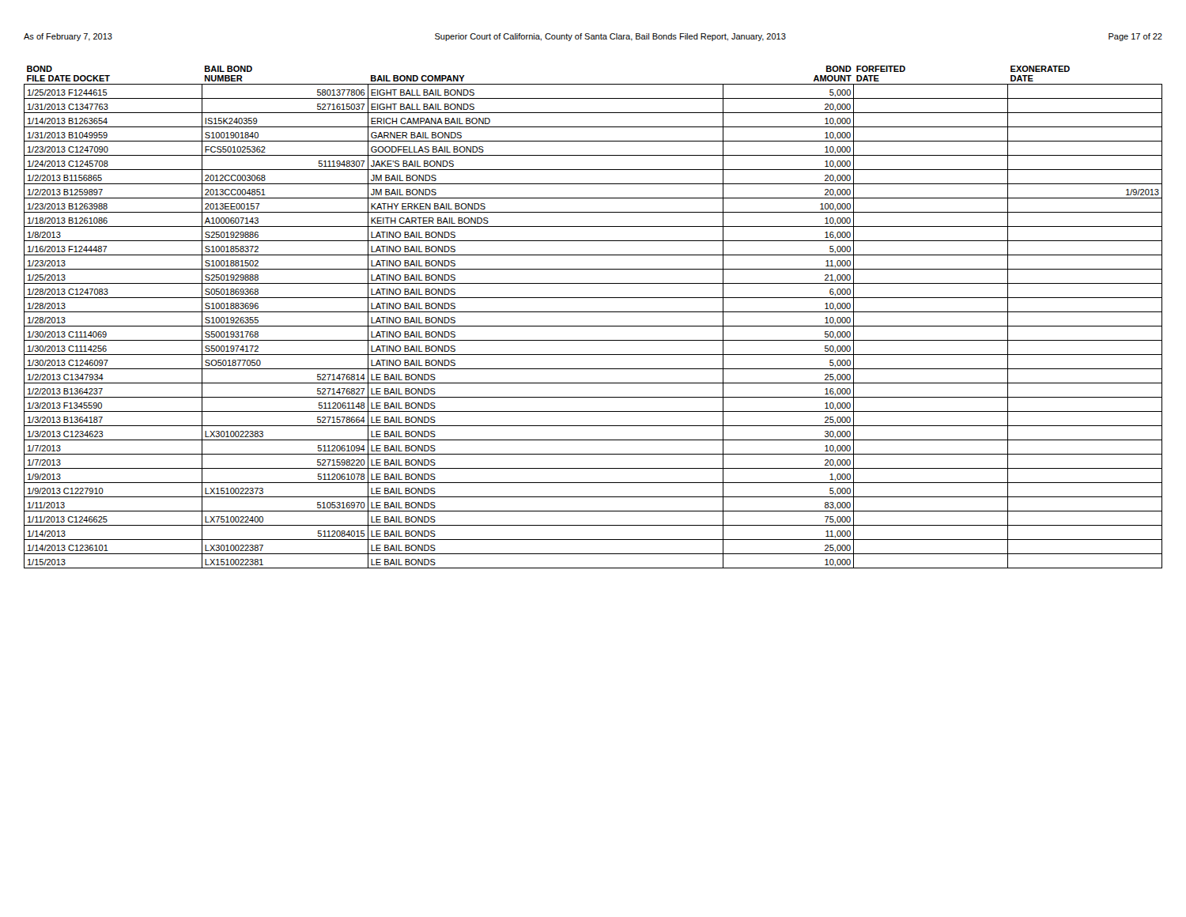As of February 7, 2013
Superior Court of California, County of Santa Clara, Bail Bonds Filed Report, January, 2013
Page 17 of 22
| BOND FILE DATE DOCKET | BAIL BOND NUMBER | BAIL BOND COMPANY | BOND AMOUNT | FORFEITED DATE | EXONERATED DATE |
| --- | --- | --- | --- | --- | --- |
| 1/25/2013 F1244615 | 5801377806 | EIGHT BALL BAIL BONDS | 5,000 | | |
| 1/31/2013 C1347763 | 5271615037 | EIGHT BALL BAIL BONDS | 20,000 | | |
| 1/14/2013 B1263654 | IS15K240359 | ERICH CAMPANA BAIL BOND | 10,000 | | |
| 1/31/2013 B1049959 | S1001901840 | GARNER BAIL BONDS | 10,000 | | |
| 1/23/2013 C1247090 | FCS501025362 | GOODFELLAS BAIL BONDS | 10,000 | | |
| 1/24/2013 C1245708 | 5111948307 | JAKE'S BAIL BONDS | 10,000 | | |
| 1/2/2013 B1156865 | 2012CC003068 | JM BAIL BONDS | 20,000 | | |
| 1/2/2013 B1259897 | 2013CC004851 | JM BAIL BONDS | 20,000 | | 1/9/2013 |
| 1/23/2013 B1263988 | 2013EE00157 | KATHY ERKEN BAIL BONDS | 100,000 | | |
| 1/18/2013 B1261086 | A1000607143 | KEITH CARTER BAIL BONDS | 10,000 | | |
| 1/8/2013 | S2501929886 | LATINO BAIL BONDS | 16,000 | | |
| 1/16/2013 F1244487 | S1001858372 | LATINO BAIL BONDS | 5,000 | | |
| 1/23/2013 | S1001881502 | LATINO BAIL BONDS | 11,000 | | |
| 1/25/2013 | S2501929888 | LATINO BAIL BONDS | 21,000 | | |
| 1/28/2013 C1247083 | S0501869368 | LATINO BAIL BONDS | 6,000 | | |
| 1/28/2013 | S1001883696 | LATINO BAIL BONDS | 10,000 | | |
| 1/28/2013 | S1001926355 | LATINO BAIL BONDS | 10,000 | | |
| 1/30/2013 C1114069 | S5001931768 | LATINO BAIL BONDS | 50,000 | | |
| 1/30/2013 C1114256 | S5001974172 | LATINO BAIL BONDS | 50,000 | | |
| 1/30/2013 C1246097 | SO501877050 | LATINO BAIL BONDS | 5,000 | | |
| 1/2/2013 C1347934 | 5271476814 | LE BAIL BONDS | 25,000 | | |
| 1/2/2013 B1364237 | 5271476827 | LE BAIL BONDS | 16,000 | | |
| 1/3/2013 F1345590 | 5112061148 | LE BAIL BONDS | 10,000 | | |
| 1/3/2013 B1364187 | 5271578664 | LE BAIL BONDS | 25,000 | | |
| 1/3/2013 C1234623 | LX3010022383 | LE BAIL BONDS | 30,000 | | |
| 1/7/2013 | 5112061094 | LE BAIL BONDS | 10,000 | | |
| 1/7/2013 | 5271598220 | LE BAIL BONDS | 20,000 | | |
| 1/9/2013 | 5112061078 | LE BAIL BONDS | 1,000 | | |
| 1/9/2013 C1227910 | LX1510022373 | LE BAIL BONDS | 5,000 | | |
| 1/11/2013 | 5105316970 | LE BAIL BONDS | 83,000 | | |
| 1/11/2013 C1246625 | LX7510022400 | LE BAIL BONDS | 75,000 | | |
| 1/14/2013 | 5112084015 | LE BAIL BONDS | 11,000 | | |
| 1/14/2013 C1236101 | LX3010022387 | LE BAIL BONDS | 25,000 | | |
| 1/15/2013 | LX1510022381 | LE BAIL BONDS | 10,000 | | |